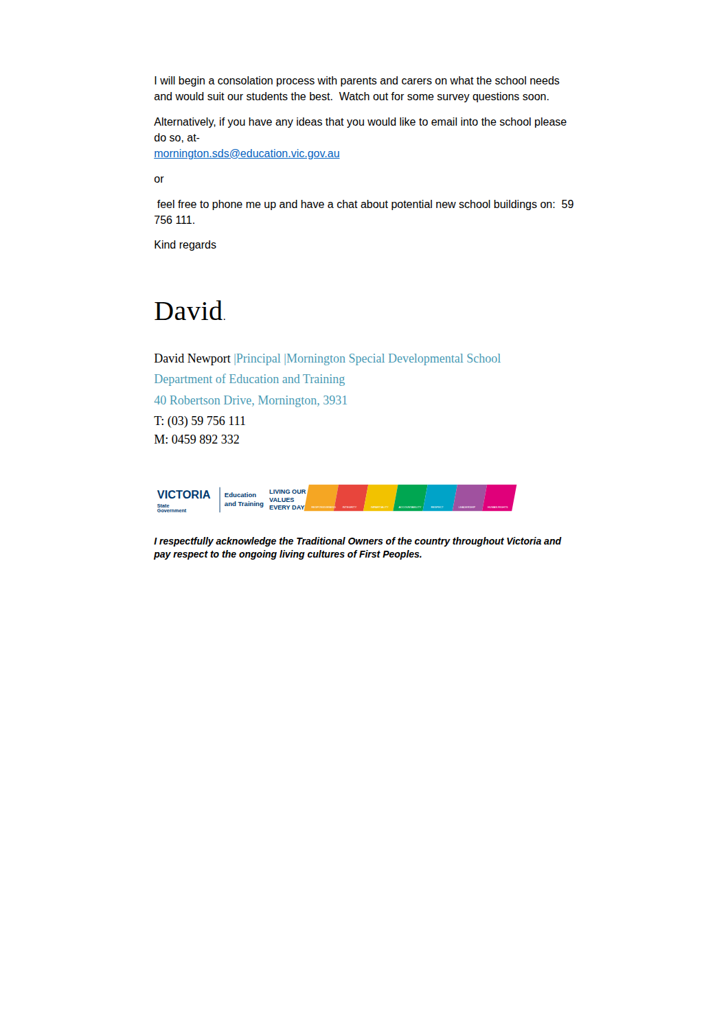I will begin a consolation process with parents and carers on what the school needs and would suit our students the best. Watch out for some survey questions soon.
Alternatively, if you have any ideas that you would like to email into the school please do so, at-
mornington.sds@education.vic.gov.au
or
feel free to phone me up and have a chat about potential new school buildings on: 59 756 111.
Kind regards
David.
David Newport |Principal |Mornington Special Developmental School
Department of Education and Training
40 Robertson Drive, Mornington, 3931
T: (03) 59 756 111
M: 0459 892 332
I respectfully acknowledge the Traditional Owners of the country throughout Victoria and pay respect to the ongoing living cultures of First Peoples.